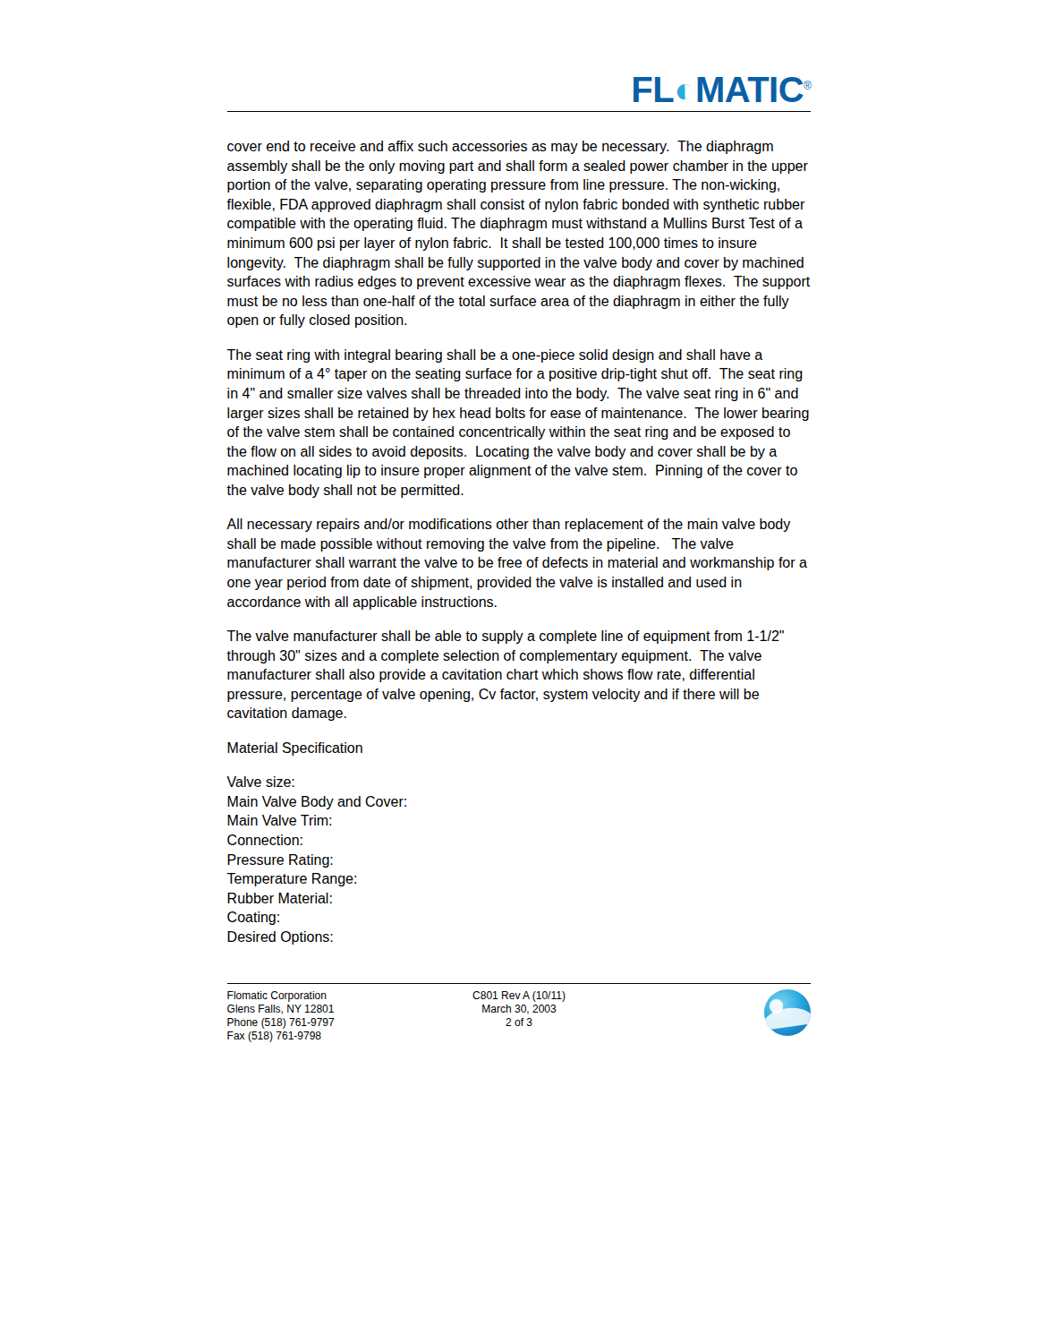FL◐MATIC®
cover end to receive and affix such accessories as may be necessary. The diaphragm assembly shall be the only moving part and shall form a sealed power chamber in the upper portion of the valve, separating operating pressure from line pressure. The non-wicking, flexible, FDA approved diaphragm shall consist of nylon fabric bonded with synthetic rubber compatible with the operating fluid. The diaphragm must withstand a Mullins Burst Test of a minimum 600 psi per layer of nylon fabric. It shall be tested 100,000 times to insure longevity. The diaphragm shall be fully supported in the valve body and cover by machined surfaces with radius edges to prevent excessive wear as the diaphragm flexes. The support must be no less than one-half of the total surface area of the diaphragm in either the fully open or fully closed position.
The seat ring with integral bearing shall be a one-piece solid design and shall have a minimum of a 4° taper on the seating surface for a positive drip-tight shut off. The seat ring in 4" and smaller size valves shall be threaded into the body. The valve seat ring in 6" and larger sizes shall be retained by hex head bolts for ease of maintenance. The lower bearing of the valve stem shall be contained concentrically within the seat ring and be exposed to the flow on all sides to avoid deposits. Locating the valve body and cover shall be by a machined locating lip to insure proper alignment of the valve stem. Pinning of the cover to the valve body shall not be permitted.
All necessary repairs and/or modifications other than replacement of the main valve body shall be made possible without removing the valve from the pipeline. The valve manufacturer shall warrant the valve to be free of defects in material and workmanship for a one year period from date of shipment, provided the valve is installed and used in accordance with all applicable instructions.
The valve manufacturer shall be able to supply a complete line of equipment from 1-1/2" through 30" sizes and a complete selection of complementary equipment. The valve manufacturer shall also provide a cavitation chart which shows flow rate, differential pressure, percentage of valve opening, Cv factor, system velocity and if there will be cavitation damage.
Material Specification
Valve size:
Main Valve Body and Cover:
Main Valve Trim:
Connection:
Pressure Rating:
Temperature Range:
Rubber Material:
Coating:
Desired Options:
Flomatic Corporation
Glens Falls, NY 12801
Phone (518) 761-9797
Fax (518) 761-9798
C801 Rev A (10/11)
March 30, 2003
2 of 3